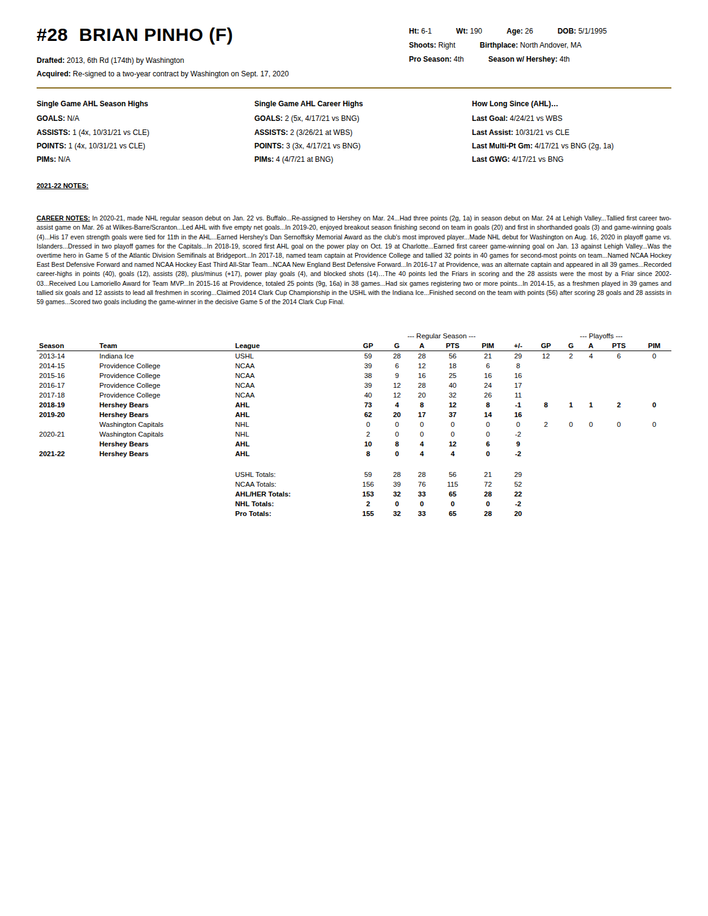#28 BRIAN PINHO (F)
Ht: 6-1
Wt: 190
Age: 26
DOB: 5/1/1995
Shoots: Right
Birthplace: North Andover, MA
Drafted: 2013, 6th Rd (174th) by Washington
Acquired: Re-signed to a two-year contract by Washington on Sept. 17, 2020
Pro Season: 4th
Season w/ Hershey: 4th
Single Game AHL Season Highs
GOALS: N/A
ASSISTS: 1 (4x, 10/31/21 vs CLE)
POINTS: 1 (4x, 10/31/21 vs CLE)
PIMs: N/A
Single Game AHL Career Highs
GOALS: 2 (5x, 4/17/21 vs BNG)
ASSISTS: 2 (3/26/21 at WBS)
POINTS: 3 (3x, 4/17/21 vs BNG)
PIMs: 4 (4/7/21 at BNG)
How Long Since (AHL)…
Last Goal: 4/24/21 vs WBS
Last Assist: 10/31/21 vs CLE
Last Multi-Pt Gm: 4/17/21 vs BNG (2g, 1a)
Last GWG: 4/17/21 vs BNG
2021-22 NOTES:
CAREER NOTES: In 2020-21, made NHL regular season debut on Jan. 22 vs. Buffalo...Re-assigned to Hershey on Mar. 24...Had three points (2g, 1a) in season debut on Mar. 24 at Lehigh Valley...Tallied first career two-assist game on Mar. 26 at Wilkes-Barre/Scranton...Led AHL with five empty net goals...In 2019-20, enjoyed breakout season finishing second on team in goals (20) and first in shorthanded goals (3) and game-winning goals (4)...His 17 even strength goals were tied for 11th in the AHL...Earned Hershey's Dan Sernoffsky Memorial Award as the club's most improved player...Made NHL debut for Washington on Aug. 16, 2020 in playoff game vs. Islanders...Dressed in two playoff games for the Capitals...In 2018-19, scored first AHL goal on the power play on Oct. 19 at Charlotte...Earned first career game-winning goal on Jan. 13 against Lehigh Valley...Was the overtime hero in Game 5 of the Atlantic Division Semifinals at Bridgeport...In 2017-18, named team captain at Providence College and tallied 32 points in 40 games for second-most points on team...Named NCAA Hockey East Best Defensive Forward and named NCAA Hockey East Third All-Star Team...NCAA New England Best Defensive Forward...In 2016-17 at Providence, was an alternate captain and appeared in all 39 games...Recorded career-highs in points (40), goals (12), assists (28), plus/minus (+17), power play goals (4), and blocked shots (14)…The 40 points led the Friars in scoring and the 28 assists were the most by a Friar since 2002-03...Received Lou Lamoriello Award for Team MVP...In 2015-16 at Providence, totaled 25 points (9g, 16a) in 38 games...Had six games registering two or more points...In 2014-15, as a freshmen played in 39 games and tallied six goals and 12 assists to lead all freshmen in scoring...Claimed 2014 Clark Cup Championship in the USHL with the Indiana Ice...Finished second on the team with points (56) after scoring 28 goals and 28 assists in 59 games...Scored two goals including the game-winner in the decisive Game 5 of the 2014 Clark Cup Final.
| | --- Regular Season --- | --- Playoffs --- |
| --- | --- | --- |
| Season | Team | League | GP | G | A | PTS | PIM | +/- | GP | G | A | PTS | PIM |
| 2013-14 | Indiana Ice | USHL | 59 | 28 | 28 | 56 | 21 | 29 | 12 | 2 | 4 | 6 | 0 |
| 2014-15 | Providence College | NCAA | 39 | 6 | 12 | 18 | 6 | 8 | | | | | |
| 2015-16 | Providence College | NCAA | 38 | 9 | 16 | 25 | 16 | 16 | | | | | |
| 2016-17 | Providence College | NCAA | 39 | 12 | 28 | 40 | 24 | 17 | | | | | |
| 2017-18 | Providence College | NCAA | 40 | 12 | 20 | 32 | 26 | 11 | | | | | |
| 2018-19 | Hershey Bears | AHL | 73 | 4 | 8 | 12 | 8 | -1 | 8 | 1 | 1 | 2 | 0 |
| 2019-20 | Hershey Bears | AHL | 62 | 20 | 17 | 37 | 14 | 16 | | | | | |
| | Washington Capitals | NHL | 0 | 0 | 0 | 0 | 0 | 0 | 2 | 0 | 0 | 0 | 0 |
| 2020-21 | Washington Capitals | NHL | 2 | 0 | 0 | 0 | 0 | -2 | | | | | |
| | Hershey Bears | AHL | 10 | 8 | 4 | 12 | 6 | 9 | | | | | |
| 2021-22 | Hershey Bears | AHL | 8 | 0 | 4 | 4 | 0 | -2 | | | | | |
| | | USHL Totals: | 59 | 28 | 28 | 56 | 21 | 29 | | | | | |
| | | NCAA Totals: | 156 | 39 | 76 | 115 | 72 | 52 | | | | | |
| | | AHL/HER Totals: | 153 | 32 | 33 | 65 | 28 | 22 | | | | | |
| | | NHL Totals: | 2 | 0 | 0 | 0 | 0 | -2 | | | | | |
| | | Pro Totals: | 155 | 32 | 33 | 65 | 28 | 20 | | | | | |